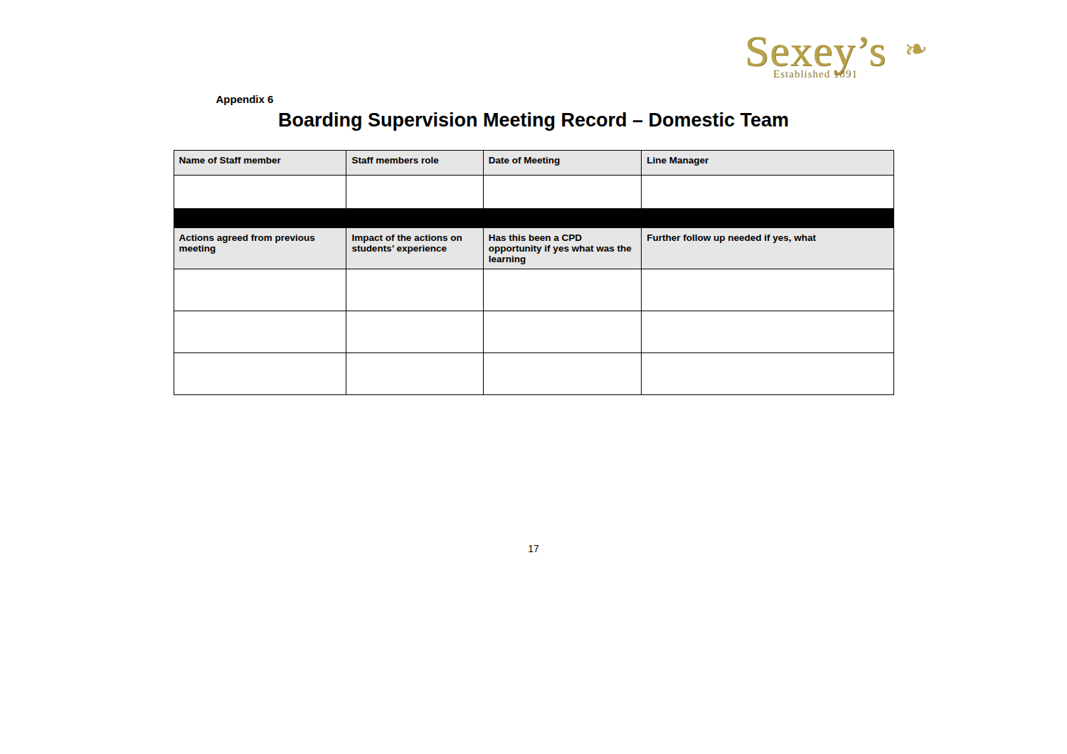Sexey’s
Established 1891
❧
Appendix 6
Boarding Supervision Meeting Record – Domestic Team
| Name of Staff member | Staff members role | Date of Meeting | Line Manager |
| --- | --- | --- | --- |
| Actions agreed from previous meeting | Impact of the actions on students’ experience | Has this been a CPD opportunity if yes what was the learning | Further follow up needed if yes, what |
17